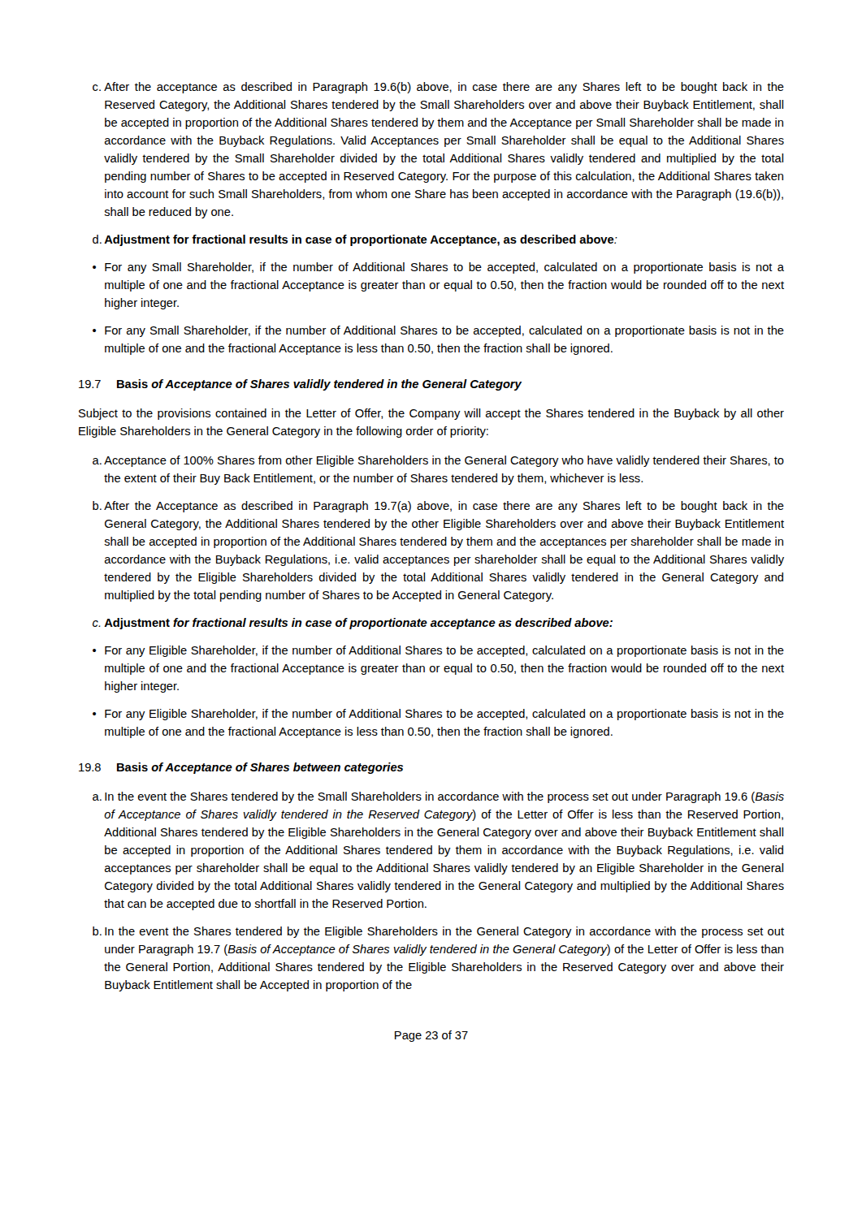c.
After the acceptance as described in Paragraph 19.6(b) above, in case there are any Shares left to be bought back in the Reserved Category, the Additional Shares tendered by the Small Shareholders over and above their Buyback Entitlement, shall be accepted in proportion of the Additional Shares tendered by them and the Acceptance per Small Shareholder shall be made in accordance with the Buyback Regulations. Valid Acceptances per Small Shareholder shall be equal to the Additional Shares validly tendered by the Small Shareholder divided by the total Additional Shares validly tendered and multiplied by the total pending number of Shares to be accepted in Reserved Category. For the purpose of this calculation, the Additional Shares taken into account for such Small Shareholders, from whom one Share has been accepted in accordance with the Paragraph (19.6(b)), shall be reduced by one.
d.
Adjustment for fractional results in case of proportionate Acceptance, as described above:
•
For any Small Shareholder, if the number of Additional Shares to be accepted, calculated on a proportionate basis is not a multiple of one and the fractional Acceptance is greater than or equal to 0.50, then the fraction would be rounded off to the next higher integer.
•
For any Small Shareholder, if the number of Additional Shares to be accepted, calculated on a proportionate basis is not in the multiple of one and the fractional Acceptance is less than 0.50, then the fraction shall be ignored.
19.7 Basis of Acceptance of Shares validly tendered in the General Category
Subject to the provisions contained in the Letter of Offer, the Company will accept the Shares tendered in the Buyback by all other Eligible Shareholders in the General Category in the following order of priority:
a.
Acceptance of 100% Shares from other Eligible Shareholders in the General Category who have validly tendered their Shares, to the extent of their Buy Back Entitlement, or the number of Shares tendered by them, whichever is less.
b.
After the Acceptance as described in Paragraph 19.7(a) above, in case there are any Shares left to be bought back in the General Category, the Additional Shares tendered by the other Eligible Shareholders over and above their Buyback Entitlement shall be accepted in proportion of the Additional Shares tendered by them and the acceptances per shareholder shall be made in accordance with the Buyback Regulations, i.e. valid acceptances per shareholder shall be equal to the Additional Shares validly tendered by the Eligible Shareholders divided by the total Additional Shares validly tendered in the General Category and multiplied by the total pending number of Shares to be Accepted in General Category.
c.
Adjustment for fractional results in case of proportionate acceptance as described above:
•
For any Eligible Shareholder, if the number of Additional Shares to be accepted, calculated on a proportionate basis is not in the multiple of one and the fractional Acceptance is greater than or equal to 0.50, then the fraction would be rounded off to the next higher integer.
•
For any Eligible Shareholder, if the number of Additional Shares to be accepted, calculated on a proportionate basis is not in the multiple of one and the fractional Acceptance is less than 0.50, then the fraction shall be ignored.
19.8 Basis of Acceptance of Shares between categories
a.
In the event the Shares tendered by the Small Shareholders in accordance with the process set out under Paragraph 19.6 (Basis of Acceptance of Shares validly tendered in the Reserved Category) of the Letter of Offer is less than the Reserved Portion, Additional Shares tendered by the Eligible Shareholders in the General Category over and above their Buyback Entitlement shall be accepted in proportion of the Additional Shares tendered by them in accordance with the Buyback Regulations, i.e. valid acceptances per shareholder shall be equal to the Additional Shares validly tendered by an Eligible Shareholder in the General Category divided by the total Additional Shares validly tendered in the General Category and multiplied by the Additional Shares that can be accepted due to shortfall in the Reserved Portion.
b.
In the event the Shares tendered by the Eligible Shareholders in the General Category in accordance with the process set out under Paragraph 19.7 (Basis of Acceptance of Shares validly tendered in the General Category) of the Letter of Offer is less than the General Portion, Additional Shares tendered by the Eligible Shareholders in the Reserved Category over and above their Buyback Entitlement shall be Accepted in proportion of the
Page 23 of 37